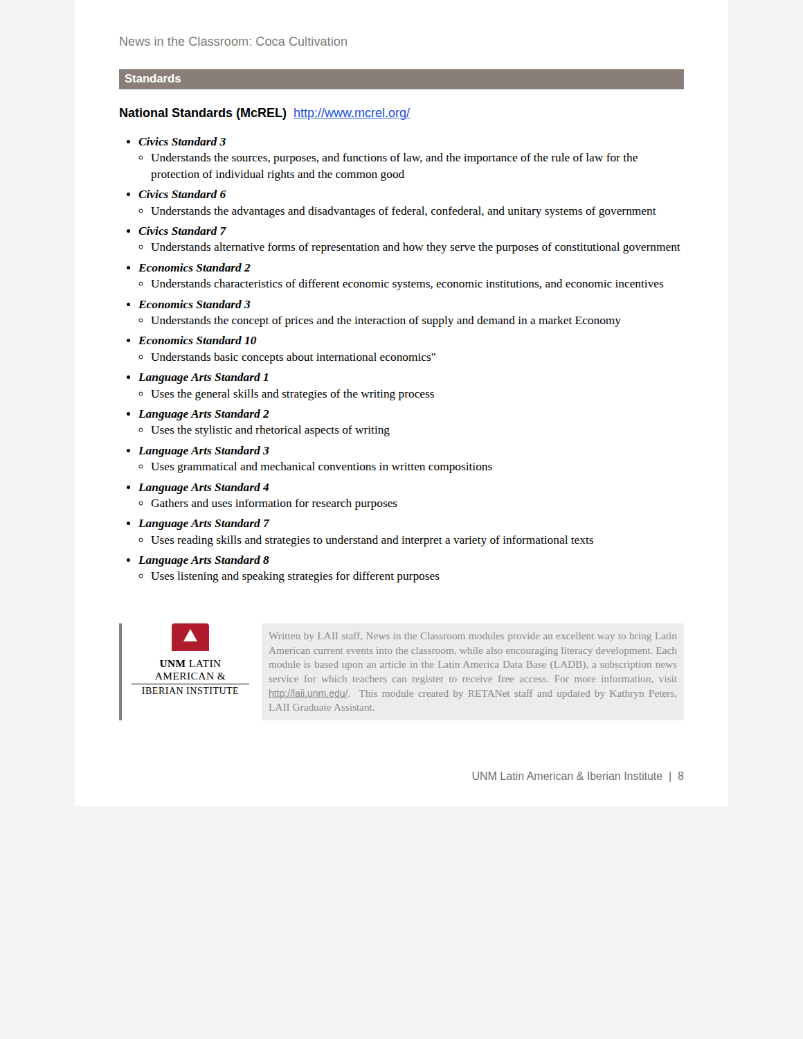News in the Classroom: Coca Cultivation
Standards
National Standards (McREL) http://www.mcrel.org/
Civics Standard 3
Understands the sources, purposes, and functions of law, and the importance of the rule of law for the protection of individual rights and the common good
Civics Standard 6
Understands the advantages and disadvantages of federal, confederal, and unitary systems of government
Civics Standard 7
Understands alternative forms of representation and how they serve the purposes of constitutional government
Economics Standard 2
Understands characteristics of different economic systems, economic institutions, and economic incentives
Economics Standard 3
Understands the concept of prices and the interaction of supply and demand in a market Economy
Economics Standard 10
Understands basic concepts about international economics"
Language Arts Standard 1
Uses the general skills and strategies of the writing process
Language Arts Standard 2
Uses the stylistic and rhetorical aspects of writing
Language Arts Standard 3
Uses grammatical and mechanical conventions in written compositions
Language Arts Standard 4
Gathers and uses information for research purposes
Language Arts Standard 7
Uses reading skills and strategies to understand and interpret a variety of informational texts
Language Arts Standard 8
Uses listening and speaking strategies for different purposes
UNM LATIN AMERICAN &
IBERIAN INSTITUTE
Written by LAII staff, News in the Classroom modules provide an excellent way to bring Latin American current events into the classroom, while also encouraging literacy development. Each module is based upon an article in the Latin America Data Base (LADB), a subscription news service for which teachers can register to receive free access. For more information, visit http://laii.unm.edu/. This module created by RETANet staff and updated by Kathryn Peters, LAII Graduate Assistant.
UNM Latin American & Iberian Institute | 8